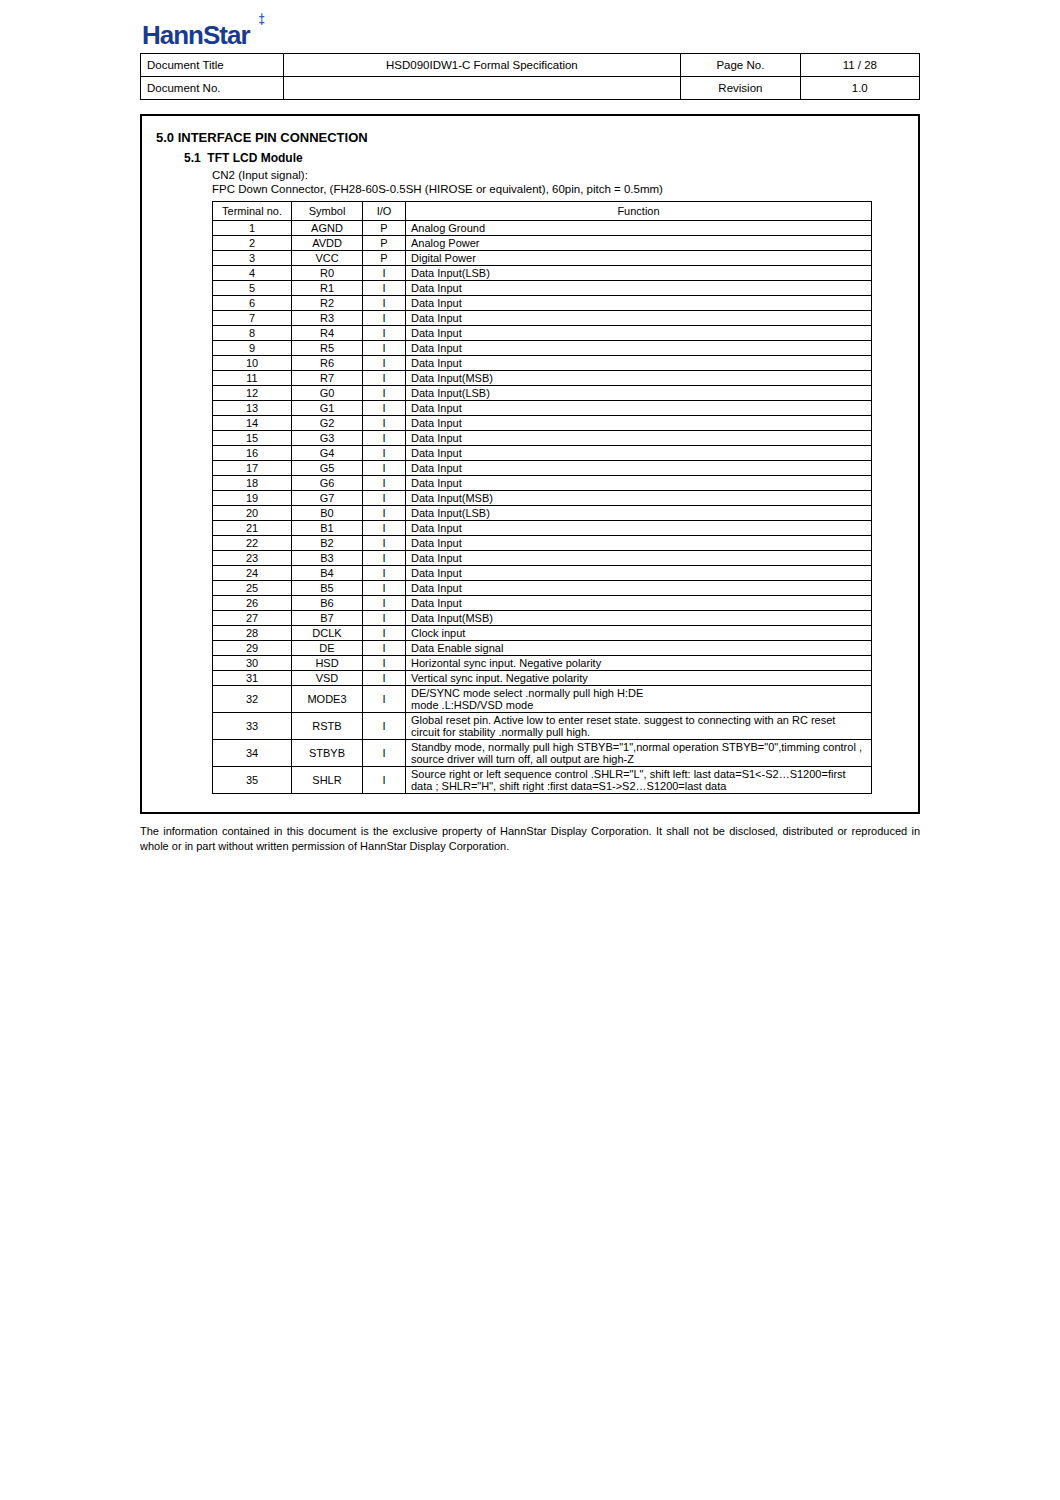Hann Star+
+
| Document Title | HSD090IDW1-C Formal Specification | Page No. | 11 / 28 |
| Document No. | | Revision | 1.0 |
5.0 INTERFACE PIN CONNECTION
5.1 TFT LCD Module
CN2 (Input signal):
FPC Down Connector, (FH28-60S-0.5SH (HIROSE or equivalent), 60pin, pitch = 0.5mm)
| Terminal no. | Symbol | I/O | Function |
| --- | --- | --- | --- |
| 1 | AGND | P | Analog Ground |
| 2 | AVDD | P | Analog Power |
| 3 | VCC | P | Digital Power |
| 4 | R0 | I | Data Input(LSB) |
| 5 | R1 | I | Data Input |
| 6 | R2 | I | Data Input |
| 7 | R3 | I | Data Input |
| 8 | R4 | I | Data Input |
| 9 | R5 | I | Data Input |
| 10 | R6 | I | Data Input |
| 11 | R7 | I | Data Input(MSB) |
| 12 | G0 | I | Data Input(LSB) |
| 13 | G1 | I | Data Input |
| 14 | G2 | I | Data Input |
| 15 | G3 | I | Data Input |
| 16 | G4 | I | Data Input |
| 17 | G5 | I | Data Input |
| 18 | G6 | I | Data Input |
| 19 | G7 | I | Data Input(MSB) |
| 20 | B0 | I | Data Input(LSB) |
| 21 | B1 | I | Data Input |
| 22 | B2 | I | Data Input |
| 23 | B3 | I | Data Input |
| 24 | B4 | I | Data Input |
| 25 | B5 | I | Data Input |
| 26 | B6 | I | Data Input |
| 27 | B7 | I | Data Input(MSB) |
| 28 | DCLK | I | Clock input |
| 29 | DE | I | Data Enable signal |
| 30 | HSD | I | Horizontal sync input. Negative polarity |
| 31 | VSD | I | Vertical sync input. Negative polarity |
| 32 | MODE3 | I | DE/SYNC mode select .normally pull high H:DE mode .L:HSD/VSD mode |
| 33 | RSTB | I | Global reset pin. Active low to enter reset state. suggest to connecting with an RC reset circuit for stability .normally pull high. |
| 34 | STBYB | I | Standby mode, normally pull high STBYB="1",normal operation STBYB="0",timming control , source driver will turn off, all output are high-Z |
| 35 | SHLR | I | Source right or left sequence control .SHLR="L", shift left: last data=S1<-S2…S1200=first data ; SHLR="H", shift right :first data=S1->S2…S1200=last data |
The information contained in this document is the exclusive property of HannStar Display Corporation. It shall not be disclosed, distributed or reproduced in whole or in part without written permission of HannStar Display Corporation.